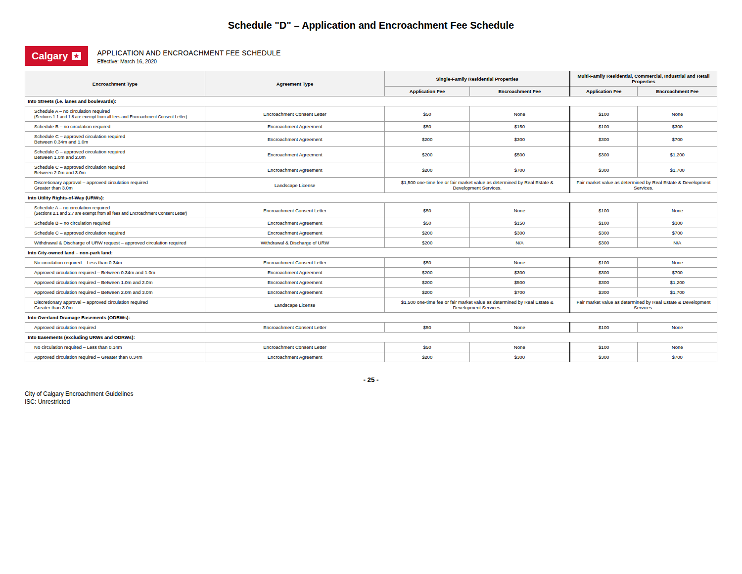Schedule "D" – Application and Encroachment Fee Schedule
Calgary ★
APPLICATION AND ENCROACHMENT FEE SCHEDULE
Effective: March 16, 2020
| Encroachment Type | Agreement Type | Single-Family Residential Properties | Multi-Family Residential, Commercial, Industrial and Retail Properties |
| --- | --- | --- | --- |
| Application Fee | Encroachment Fee | Application Fee | Encroachment Fee |
| Into Streets (i.e. lanes and boulevards): |
| Schedule A – no circulation required (Sections 1.1 and 1.8 are exempt from all fees and Encroachment Consent Letter) | Encroachment Consent Letter | $50 | None | $100 | None |
| Schedule B – no circulation required | Encroachment Agreement | $50 | $150 | $100 | $300 |
| Schedule C – approved circulation required Between 0.34m and 1.0m | Encroachment Agreement | $200 | $300 | $300 | $700 |
| Schedule C – approved circulation required Between 1.0m and 2.0m | Encroachment Agreement | $200 | $500 | $300 | $1,200 |
| Schedule C – approved circulation required Between 2.0m and 3.0m | Encroachment Agreement | $200 | $700 | $300 | $1,700 |
| Discretionary approval – approved circulation required Greater than 3.0m | Landscape License | $1,500 one-time fee or fair market value as determined by Real Estate & Development Services. | Fair market value as determined by Real Estate & Development Services. |
| Into Utility Rights-of-Way (URWs): |
| Schedule A – no circulation required (Sections 2.1 and 2.7 are exempt from all fees and Encroachment Consent Letter) | Encroachment Consent Letter | $50 | None | $100 | None |
| Schedule B – no circulation required | Encroachment Agreement | $50 | $150 | $100 | $300 |
| Schedule C – approved circulation required | Encroachment Agreement | $200 | $300 | $300 | $700 |
| Withdrawal & Discharge of URW request – approved circulation required | Withdrawal & Discharge of URW | $200 | N/A | $300 | N/A |
| Into City-owned land – non-park land: |
| No circulation required – Less than 0.34m | Encroachment Consent Letter | $50 | None | $100 | None |
| Approved circulation required – Between 0.34m and 1.0m | Encroachment Agreement | $200 | $300 | $300 | $700 |
| Approved circulation required – Between 1.0m and 2.0m | Encroachment Agreement | $200 | $500 | $300 | $1,200 |
| Approved circulation required – Between 2.0m and 3.0m | Encroachment Agreement | $200 | $700 | $300 | $1,700 |
| Discretionary approval – approved circulation required Greater than 3.0m | Landscape License | $1,500 one-time fee or fair market value as determined by Real Estate & Development Services. | Fair market value as determined by Real Estate & Development Services. |
| Into Overland Drainage Easements (ODRWs): |
| Approved circulation required | Encroachment Consent Letter | $50 | None | $100 | None |
| Into Easements (excluding URWs and ODRWs): |
| No circulation required – Less than 0.34m | Encroachment Consent Letter | $50 | None | $100 | None |
| Approved circulation required – Greater than 0.34m | Encroachment Agreement | $200 | $300 | $300 | $700 |
- 25 -
City of Calgary Encroachment Guidelines
ISC: Unrestricted